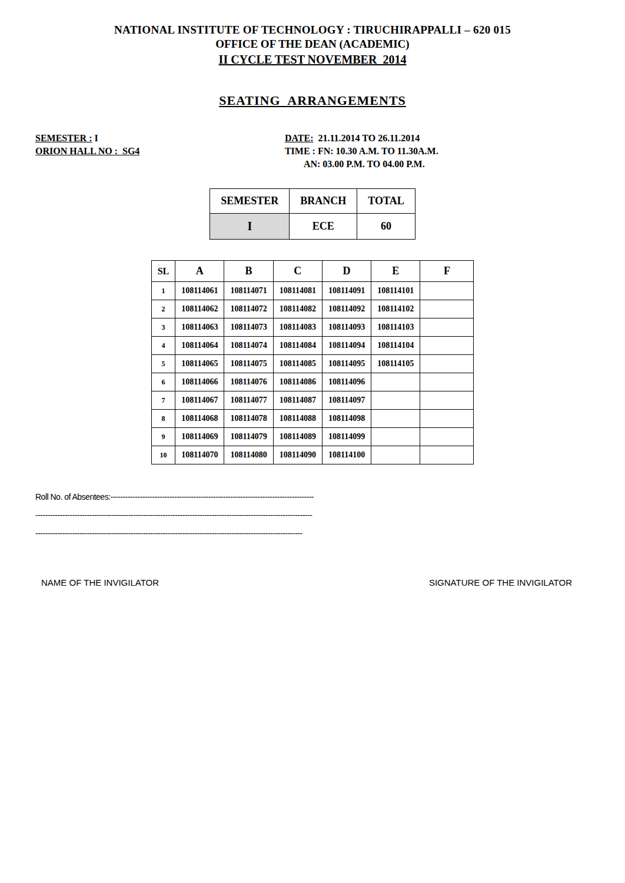NATIONAL INSTITUTE OF TECHNOLOGY : TIRUCHIRAPPALLI – 620 015
OFFICE OF THE DEAN (ACADEMIC)
II CYCLE TEST NOVEMBER 2014
SEATING ARRANGEMENTS
| SEMESTER : I | DATE: 21.11.2014 TO 26.11.2014 |
| ORION HALL NO : SG4 | TIME : FN: 10.30 A.M. TO 11.30A.M. |
| | AN: 03.00 P.M. TO 04.00 P.M. |
| SEMESTER | BRANCH | TOTAL |
| --- | --- | --- |
| I | ECE | 60 |
| SL | A | B | C | D | E | F |
| --- | --- | --- | --- | --- | --- | --- |
| 1 | 108114061 | 108114071 | 108114081 | 108114091 | 108114101 | |
| 2 | 108114062 | 108114072 | 108114082 | 108114092 | 108114102 | |
| 3 | 108114063 | 108114073 | 108114083 | 108114093 | 108114103 | |
| 4 | 108114064 | 108114074 | 108114084 | 108114094 | 108114104 | |
| 5 | 108114065 | 108114075 | 108114085 | 108114095 | 108114105 | |
| 6 | 108114066 | 108114076 | 108114086 | 108114096 | | |
| 7 | 108114067 | 108114077 | 108114087 | 108114097 | | |
| 8 | 108114068 | 108114078 | 108114088 | 108114098 | | |
| 9 | 108114069 | 108114079 | 108114089 | 108114099 | | |
| 10 | 108114070 | 108114080 | 108114090 | 108114100 | | |
Roll No. of Absentees:-----------------------------------------------------------------------------------
-----------------------------------------------------------------------------------------------------------------
-------------------------------------------------------------------------------------------------------------
NAME OF THE INVIGILATOR SIGNATURE OF THE INVIGILATOR